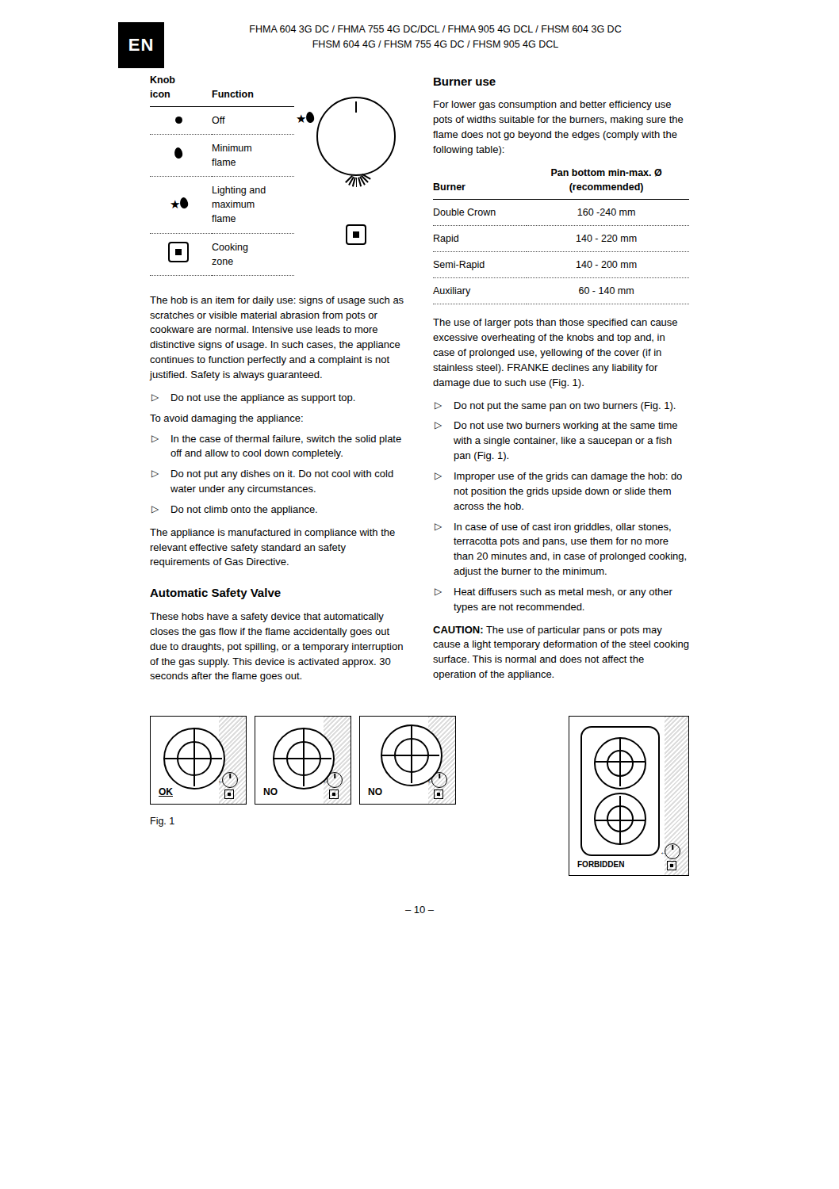EN
FHMA 604 3G DC / FHMA 755 4G DC/DCL / FHMA 905 4G DCL / FHSM 604 3G DC
FHSM 604 4G / FHSM 755 4G DC / FHSM 905 4G DCL
| Knob icon | Function |
| --- | --- |
| | Off |
| | Minimum flame |
| ★ | Lighting and maximum flame |
| | Cooking zone |
★
The hob is an item for daily use: signs of usage such as scratches or visible material abrasion from pots or cookware are normal. Intensive use leads to more distinctive signs of usage. In such cases, the appliance continues to function perfectly and a complaint is not justified. Safety is always guaranteed.
Do not use the appliance as support top.
To avoid damaging the appliance:
In the case of thermal failure, switch the solid plate off and allow to cool down completely.
Do not put any dishes on it. Do not cool with cold water under any circumstances.
Do not climb onto the appliance.
The appliance is manufactured in compliance with the relevant effective safety standard an safety requirements of Gas Directive.
Automatic Safety Valve
These hobs have a safety device that automatically closes the gas flow if the flame accidentally goes out due to draughts, pot spilling, or a temporary interruption of the gas supply. This device is activated approx. 30 seconds after the flame goes out.
Burner use
For lower gas consumption and better efficiency use pots of widths suitable for the burners, making sure the flame does not go beyond the edges (comply with the following table):
| Burner | Pan bottom min-max. Ø (recommended) |
| --- | --- |
| Double Crown | 160 -240 mm |
| Rapid | 140 - 220 mm |
| Semi-Rapid | 140 - 200 mm |
| Auxiliary | 60 - 140 mm |
The use of larger pots than those specified can cause excessive overheating of the knobs and top and, in case of prolonged use, yellowing of the cover (if in stainless steel). FRANKE declines any liability for damage due to such use (Fig. 1).
Do not put the same pan on two burners (Fig. 1).
Do not use two burners working at the same time with a single container, like a saucepan or a fish pan (Fig. 1).
Improper use of the grids can damage the hob: do not position the grids upside down or slide them across the hob.
In case of use of cast iron griddles, ollar stones, terracotta pots and pans, use them for no more than 20 minutes and, in case of prolonged cooking, adjust the burner to the minimum.
Heat diffusers such as metal mesh, or any other types are not recommended.
CAUTION: The use of particular pans or pots may cause a light temporary deformation of the steel cooking surface. This is normal and does not affect the operation of the appliance.
OK
←
NO
←
NO
←
Fig. 1
FORBIDDEN
←
– 10 –